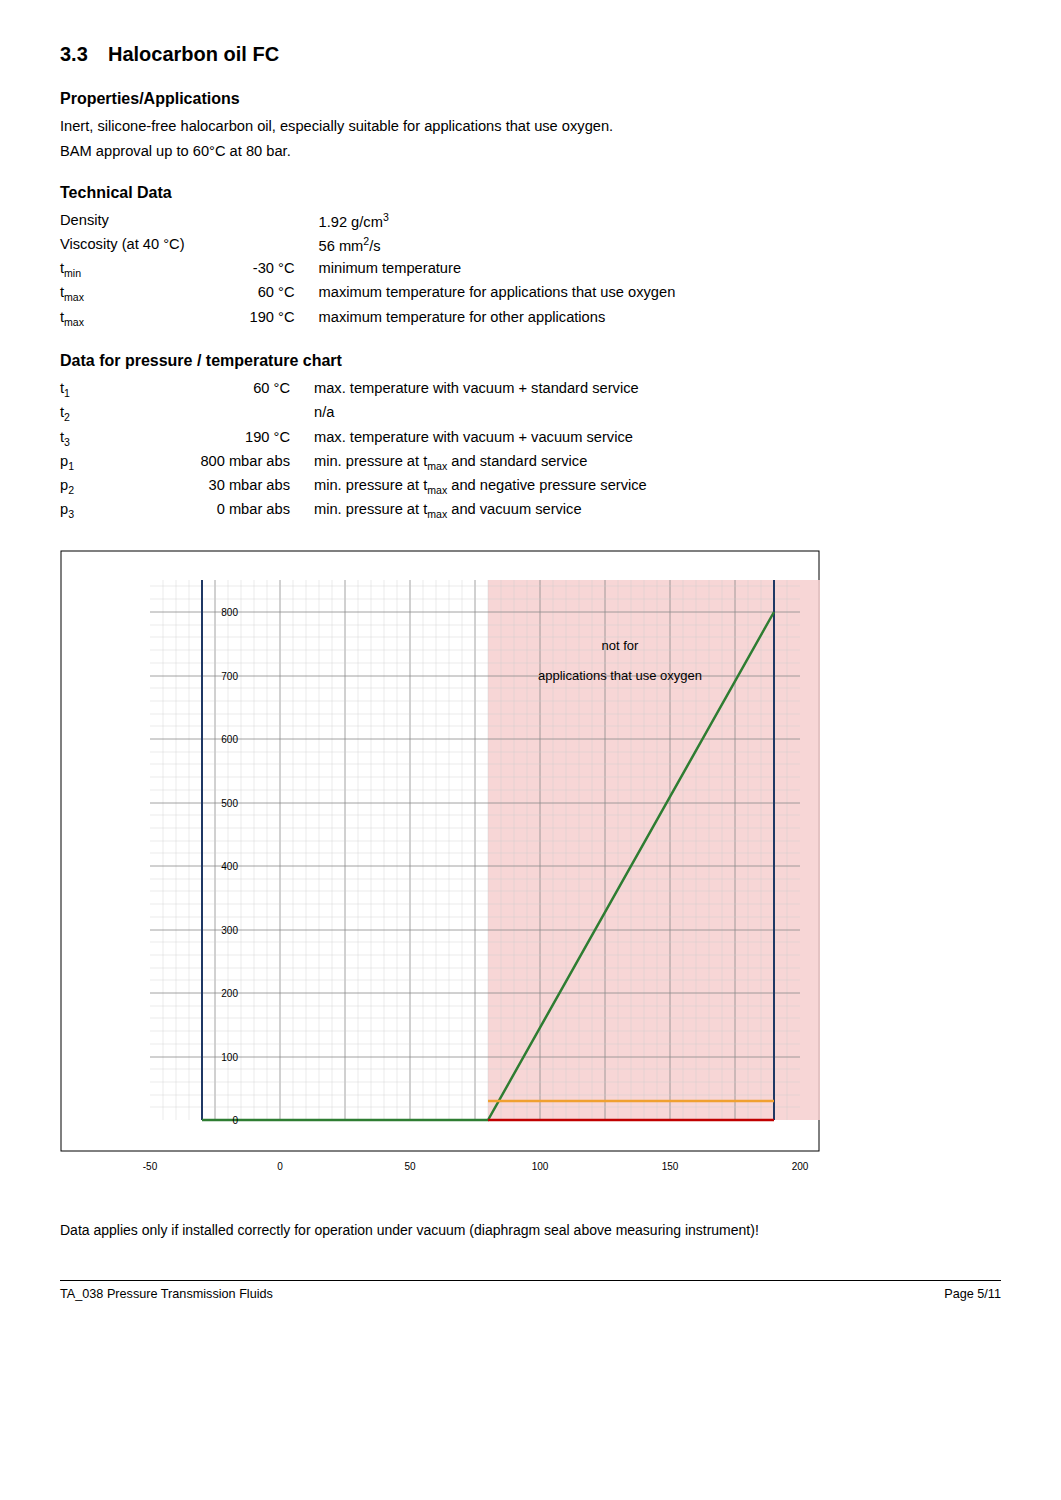3.3 Halocarbon oil FC
Properties/Applications
Inert, silicone-free halocarbon oil, especially suitable for applications that use oxygen.
BAM approval up to 60°C at 80 bar.
Technical Data
| Density | | 1.92 g/cm 3 |
| Viscosity (at 40 °C) | | 56 mm 2 /s |
| t min | -30 °C | minimum temperature |
| t max | 60 °C | maximum temperature for applications that use oxygen |
| t max | 190 °C | maximum temperature for other applications |
Data for pressure / temperature chart
| t 1 | 60 °C | max. temperature with vacuum + standard service |
| t 2 | | n/a |
| t 3 | 190 °C | max. temperature with vacuum + vacuum service |
| p 1 | 800 mbar abs | min. pressure at t max and standard service |
| p 2 | 30 mbar abs | min. pressure at t max and negative pressure service |
| p 3 | 0 mbar abs | min. pressure at t max and vacuum service |
Plot area definition: x: -50 .. 200 °C -> px 90 .. 740 y: 0 .. 850 mbar -> px 570 .. 30 0 100 200 300 400 500 600 700 800 -50 0 50 100 150 200 not for applications that use oxygen
Data applies only if installed correctly for operation under vacuum (diaphragm seal above measuring instrument)!
TA_038 Pressure Transmission Fluids Page 5/11